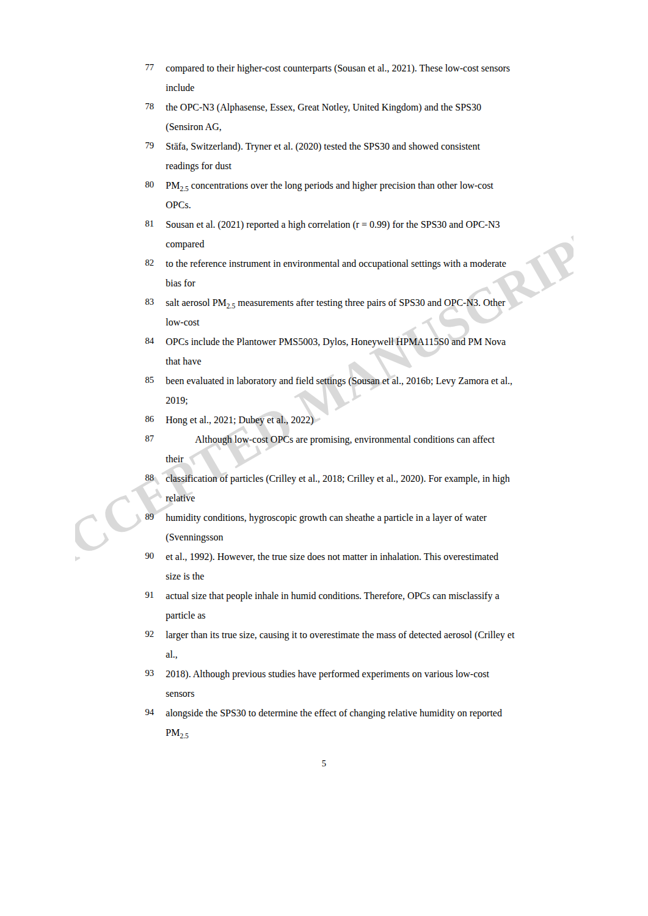ACCEPTED MANUSCRIPT
compared to their higher-cost counterparts (Sousan et al., 2021). These low-cost sensors include
the OPC-N3 (Alphasense, Essex, Great Notley, United Kingdom) and the SPS30 (Sensiron AG,
Stäfa, Switzerland). Tryner et al. (2020) tested the SPS30 and showed consistent readings for dust
PM2.5 concentrations over the long periods and higher precision than other low-cost OPCs.
Sousan et al. (2021) reported a high correlation (r = 0.99) for the SPS30 and OPC-N3 compared
to the reference instrument in environmental and occupational settings with a moderate bias for
salt aerosol PM2.5 measurements after testing three pairs of SPS30 and OPC-N3. Other low-cost
OPCs include the Plantower PMS5003, Dylos, Honeywell HPMA115S0 and PM Nova that have
been evaluated in laboratory and field settings (Sousan et al., 2016b; Levy Zamora et al., 2019;
Hong et al., 2021; Dubey et al., 2022)
Although low-cost OPCs are promising, environmental conditions can affect their
classification of particles (Crilley et al., 2018; Crilley et al., 2020). For example, in high relative
humidity conditions, hygroscopic growth can sheathe a particle in a layer of water (Svenningsson
et al., 1992). However, the true size does not matter in inhalation. This overestimated size is the
actual size that people inhale in humid conditions. Therefore, OPCs can misclassify a particle as
larger than its true size, causing it to overestimate the mass of detected aerosol (Crilley et al.,
2018). Although previous studies have performed experiments on various low-cost sensors
alongside the SPS30 to determine the effect of changing relative humidity on reported PM2.5
5